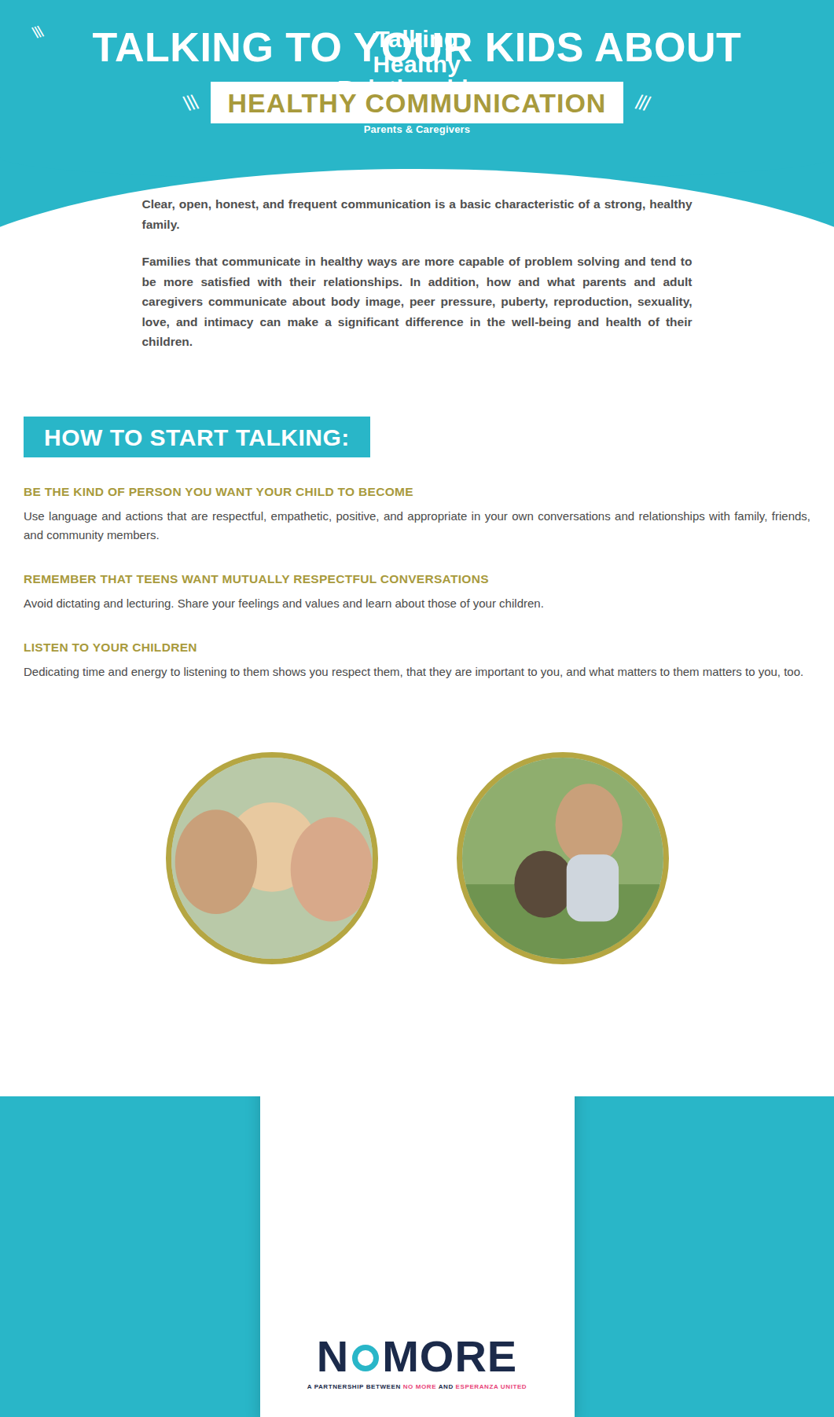Talking to Your Kids About
\\\ Healthy Communication \\\
Clear, open, honest, and frequent communication is a basic characteristic of a strong, healthy family.
Families that communicate in healthy ways are more capable of problem solving and tend to be more satisfied with their relationships. In addition, how and what parents and adult caregivers communicate about body image, peer pressure, puberty, reproduction, sexuality, love, and intimacy can make a significant difference in the well-being and health of their children.
How to Start Talking:
Be the kind of person you want your child to become
Use language and actions that are respectful, empathetic, positive, and appropriate in your own conversations and relationships with family, friends, and community members.
Remember that teens want mutually respectful conversations
Avoid dictating and lecturing. Share your feelings and values and learn about those of your children.
Listen to your children
Dedicating time and energy to listening to them shows you respect them, that they are important to you, and what matters to them matters to you, too.
\\\
Talking Healthy Relationships A Conversation Guide for
Parents & Caregivers
⟶ ⟶
N MORE
A Partnership Between No More and Esperanza United